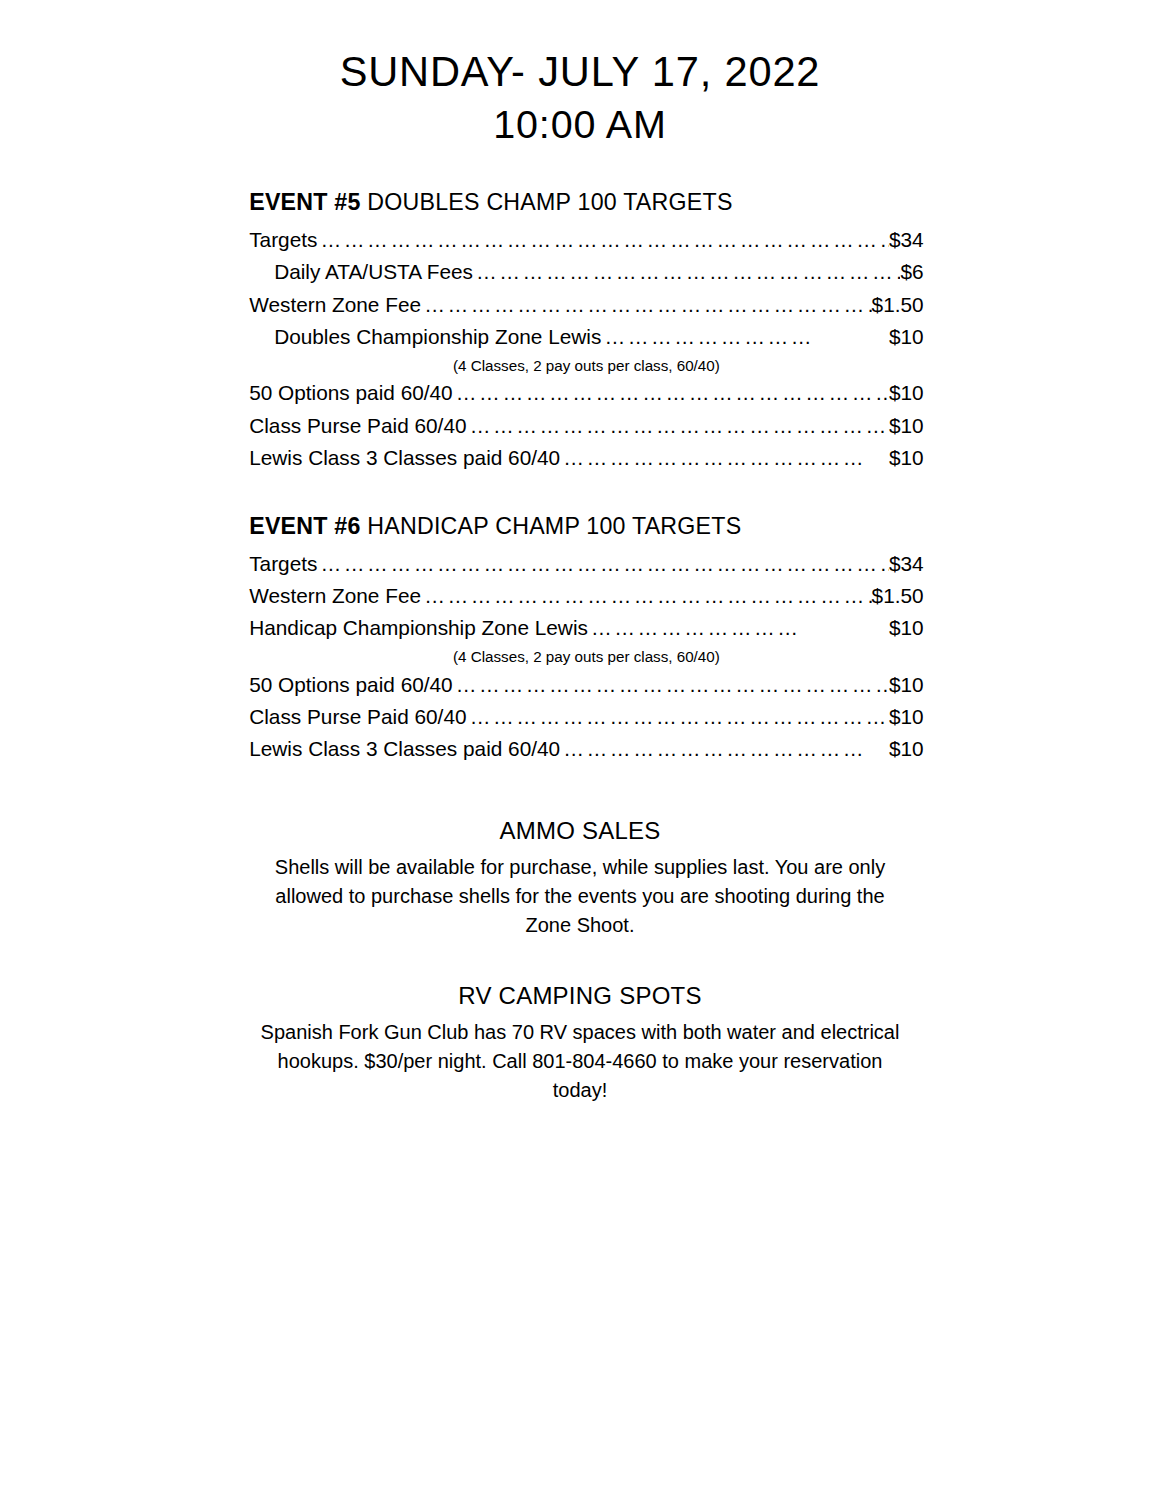SUNDAY- JULY 17, 202210:00 AM
EVENT #5 DOUBLES CHAMP 100 TARGETS
Targets ……………………………………………………………………………… $34
Daily ATA/USTA Fees …………………………………………………………… $6
Western Zone Fee ………………………………………………………………… $1.50
Doubles Championship Zone Lewis ……………………… $10
(4 Classes, 2 pay outs per class, 60/40)
50 Options paid 60/40 ……………………………………………………… $10
Class Purse Paid 60/40 …………………………………………………… $10
Lewis Class 3 Classes paid 60/40 ………………………………… $10
EVENT #6 HANDICAP CHAMP 100 TARGETS
Targets ………………………………………………………………………………… $34
Western Zone Fee ………………………………………………………………… $1.50
Handicap Championship Zone Lewis ……………………… $10
(4 Classes, 2 pay outs per class, 60/40)
50 Options paid 60/40 ……………………………………………………… $10
Class Purse Paid 60/40 …………………………………………………… $10
Lewis Class 3 Classes paid 60/40 ………………………………… $10
AMMO SALES
Shells will be available for purchase, while supplies last. You are only allowed to purchase shells for the events you are shooting during the Zone Shoot.
RV CAMPING SPOTS
Spanish Fork Gun Club has 70 RV spaces with both water and electrical hookups. $30/per night. Call 801-804-4660 to make your reservation today!